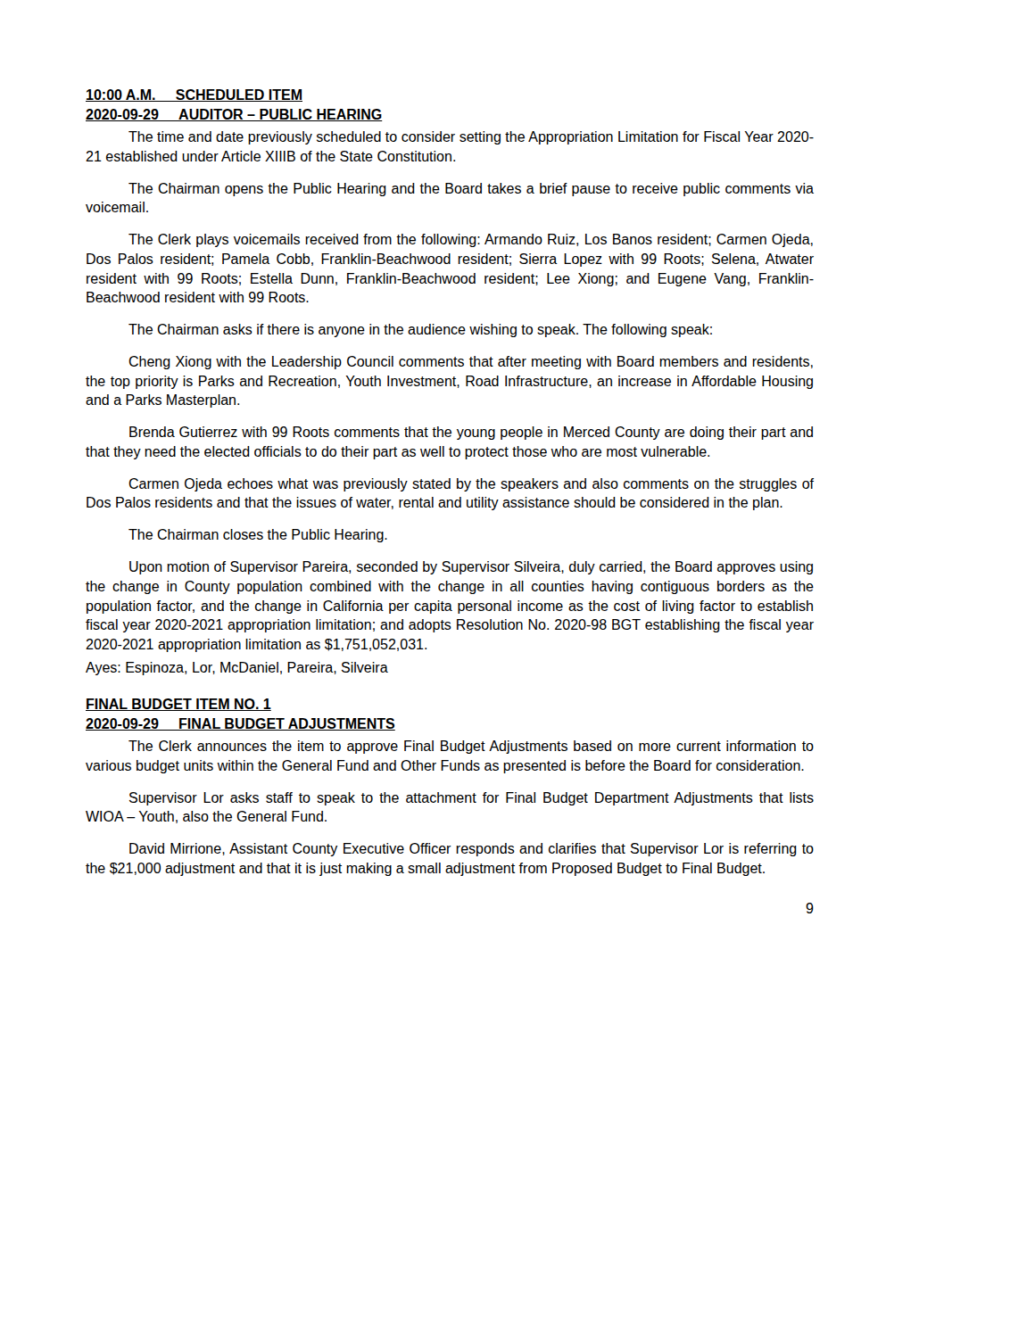10:00 A.M. SCHEDULED ITEM
2020-09-29 AUDITOR – PUBLIC HEARING
The time and date previously scheduled to consider setting the Appropriation Limitation for Fiscal Year 2020-21 established under Article XIIIB of the State Constitution.
The Chairman opens the Public Hearing and the Board takes a brief pause to receive public comments via voicemail.
The Clerk plays voicemails received from the following: Armando Ruiz, Los Banos resident; Carmen Ojeda, Dos Palos resident; Pamela Cobb, Franklin-Beachwood resident; Sierra Lopez with 99 Roots; Selena, Atwater resident with 99 Roots; Estella Dunn, Franklin-Beachwood resident; Lee Xiong; and Eugene Vang, Franklin-Beachwood resident with 99 Roots.
The Chairman asks if there is anyone in the audience wishing to speak. The following speak:
Cheng Xiong with the Leadership Council comments that after meeting with Board members and residents, the top priority is Parks and Recreation, Youth Investment, Road Infrastructure, an increase in Affordable Housing and a Parks Masterplan.
Brenda Gutierrez with 99 Roots comments that the young people in Merced County are doing their part and that they need the elected officials to do their part as well to protect those who are most vulnerable.
Carmen Ojeda echoes what was previously stated by the speakers and also comments on the struggles of Dos Palos residents and that the issues of water, rental and utility assistance should be considered in the plan.
The Chairman closes the Public Hearing.
Upon motion of Supervisor Pareira, seconded by Supervisor Silveira, duly carried, the Board approves using the change in County population combined with the change in all counties having contiguous borders as the population factor, and the change in California per capita personal income as the cost of living factor to establish fiscal year 2020-2021 appropriation limitation; and adopts Resolution No. 2020-98 BGT establishing the fiscal year 2020-2021 appropriation limitation as $1,751,052,031.
Ayes: Espinoza, Lor, McDaniel, Pareira, Silveira
FINAL BUDGET ITEM NO. 1
2020-09-29 FINAL BUDGET ADJUSTMENTS
The Clerk announces the item to approve Final Budget Adjustments based on more current information to various budget units within the General Fund and Other Funds as presented is before the Board for consideration.
Supervisor Lor asks staff to speak to the attachment for Final Budget Department Adjustments that lists WIOA – Youth, also the General Fund.
David Mirrione, Assistant County Executive Officer responds and clarifies that Supervisor Lor is referring to the $21,000 adjustment and that it is just making a small adjustment from Proposed Budget to Final Budget.
9